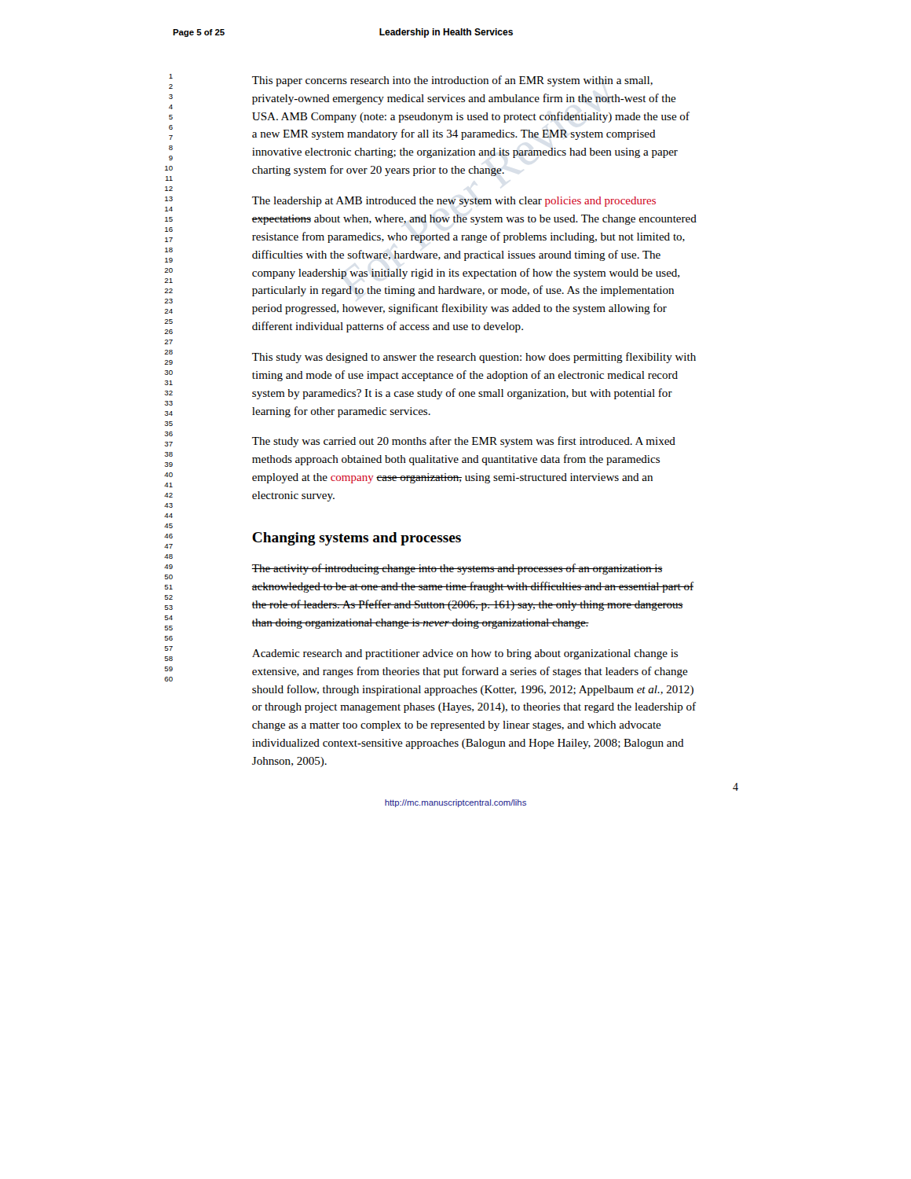Page 5 of 25
Leadership in Health Services
1
2
3
4
5
6
7
8
9
10
11
12
13
14
15
16
17
18
19
20
21
22
23
24
25
26
27
28
29
30
31
32
33
34
35
36
37
38
39
40
41
42
43
44
45
46
47
48
49
50
51
52
53
54
55
56
57
58
59
60
For Peer Review
This paper concerns research into the introduction of an EMR system within a small, privately-owned emergency medical services and ambulance firm in the north-west of the USA. AMB Company (note: a pseudonym is used to protect confidentiality) made the use of a new EMR system mandatory for all its 34 paramedics. The EMR system comprised innovative electronic charting; the organization and its paramedics had been using a paper charting system for over 20 years prior to the change.
The leadership at AMB introduced the new system with clear policies and procedures expectations about when, where, and how the system was to be used. The change encountered resistance from paramedics, who reported a range of problems including, but not limited to, difficulties with the software, hardware, and practical issues around timing of use. The company leadership was initially rigid in its expectation of how the system would be used, particularly in regard to the timing and hardware, or mode, of use. As the implementation period progressed, however, significant flexibility was added to the system allowing for different individual patterns of access and use to develop.
This study was designed to answer the research question: how does permitting flexibility with timing and mode of use impact acceptance of the adoption of an electronic medical record system by paramedics? It is a case study of one small organization, but with potential for learning for other paramedic services.
The study was carried out 20 months after the EMR system was first introduced. A mixed methods approach obtained both qualitative and quantitative data from the paramedics employed at the company case organization, using semi-structured interviews and an electronic survey.
Changing systems and processes
The activity of introducing change into the systems and processes of an organization is acknowledged to be at one and the same time fraught with difficulties and an essential part of the role of leaders. As Pfeffer and Sutton (2006, p. 161) say, the only thing more dangerous than doing organizational change is never doing organizational change.
Academic research and practitioner advice on how to bring about organizational change is extensive, and ranges from theories that put forward a series of stages that leaders of change should follow, through inspirational approaches (Kotter, 1996, 2012; Appelbaum et al., 2012) or through project management phases (Hayes, 2014), to theories that regard the leadership of change as a matter too complex to be represented by linear stages, and which advocate individualized context-sensitive approaches (Balogun and Hope Hailey, 2008; Balogun and Johnson, 2005).
http://mc.manuscriptcentral.com/lihs
4